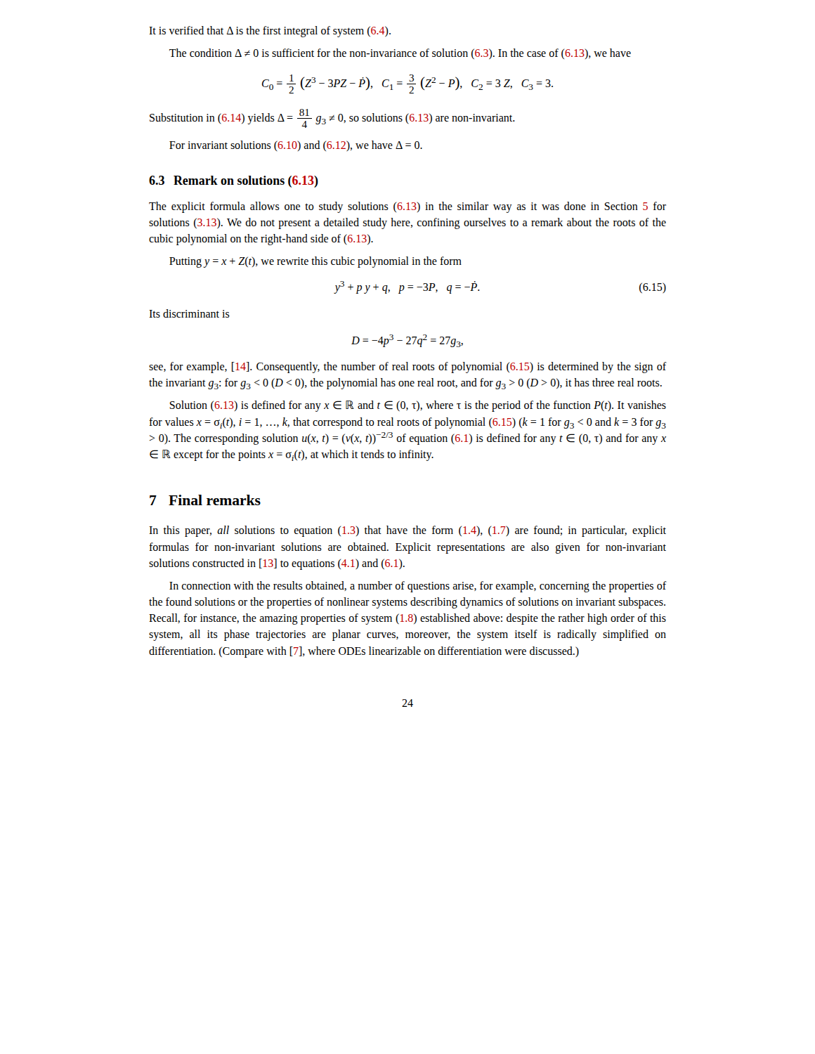It is verified that Δ is the first integral of system (6.4).
The condition Δ ≠ 0 is sufficient for the non-invariance of solution (6.3). In the case of (6.13), we have
C0 = 12 (Z3 − 3PZ − Ṗ), C1 = 32 (Z2 − P), C2 = 3 Z, C3 = 3.
Substitution in (6.14) yields Δ = 814 g3 ≠ 0, so solutions (6.13) are non-invariant.
For invariant solutions (6.10) and (6.12), we have Δ = 0.
6.3 Remark on solutions (6.13)
The explicit formula allows one to study solutions (6.13) in the similar way as it was done in Section 5 for solutions (3.13). We do not present a detailed study here, confining ourselves to a remark about the roots of the cubic polynomial on the right-hand side of (6.13).
Putting y = x + Z(t), we rewrite this cubic polynomial in the form
(6.15)
y3 + p y + q, p = −3P, q = −Ṗ.
(6.15)
Its discriminant is
D = −4p3 − 27q2 = 27g3,
see, for example, [14]. Consequently, the number of real roots of polynomial (6.15) is determined by the sign of the invariant g3: for g3 < 0 (D < 0), the polynomial has one real root, and for g3 > 0 (D > 0), it has three real roots.
Solution (6.13) is defined for any x ∈ ℝ and t ∈ (0, τ), where τ is the period of the function P(t). It vanishes for values x = σi(t), i = 1, …, k, that correspond to real roots of polynomial (6.15) (k = 1 for g3 < 0 and k = 3 for g3 > 0). The corresponding solution u(x, t) = (v(x, t))−2/3 of equation (6.1) is defined for any t ∈ (0, τ) and for any x ∈ ℝ except for the points x = σi(t), at which it tends to infinity.
7 Final remarks
In this paper, all solutions to equation (1.3) that have the form (1.4), (1.7) are found; in particular, explicit formulas for non-invariant solutions are obtained. Explicit representations are also given for non-invariant solutions constructed in [13] to equations (4.1) and (6.1).
In connection with the results obtained, a number of questions arise, for example, concerning the properties of the found solutions or the properties of nonlinear systems describing dynamics of solutions on invariant subspaces. Recall, for instance, the amazing properties of system (1.8) established above: despite the rather high order of this system, all its phase trajectories are planar curves, moreover, the system itself is radically simplified on differentiation. (Compare with [7], where ODEs linearizable on differentiation were discussed.)
24